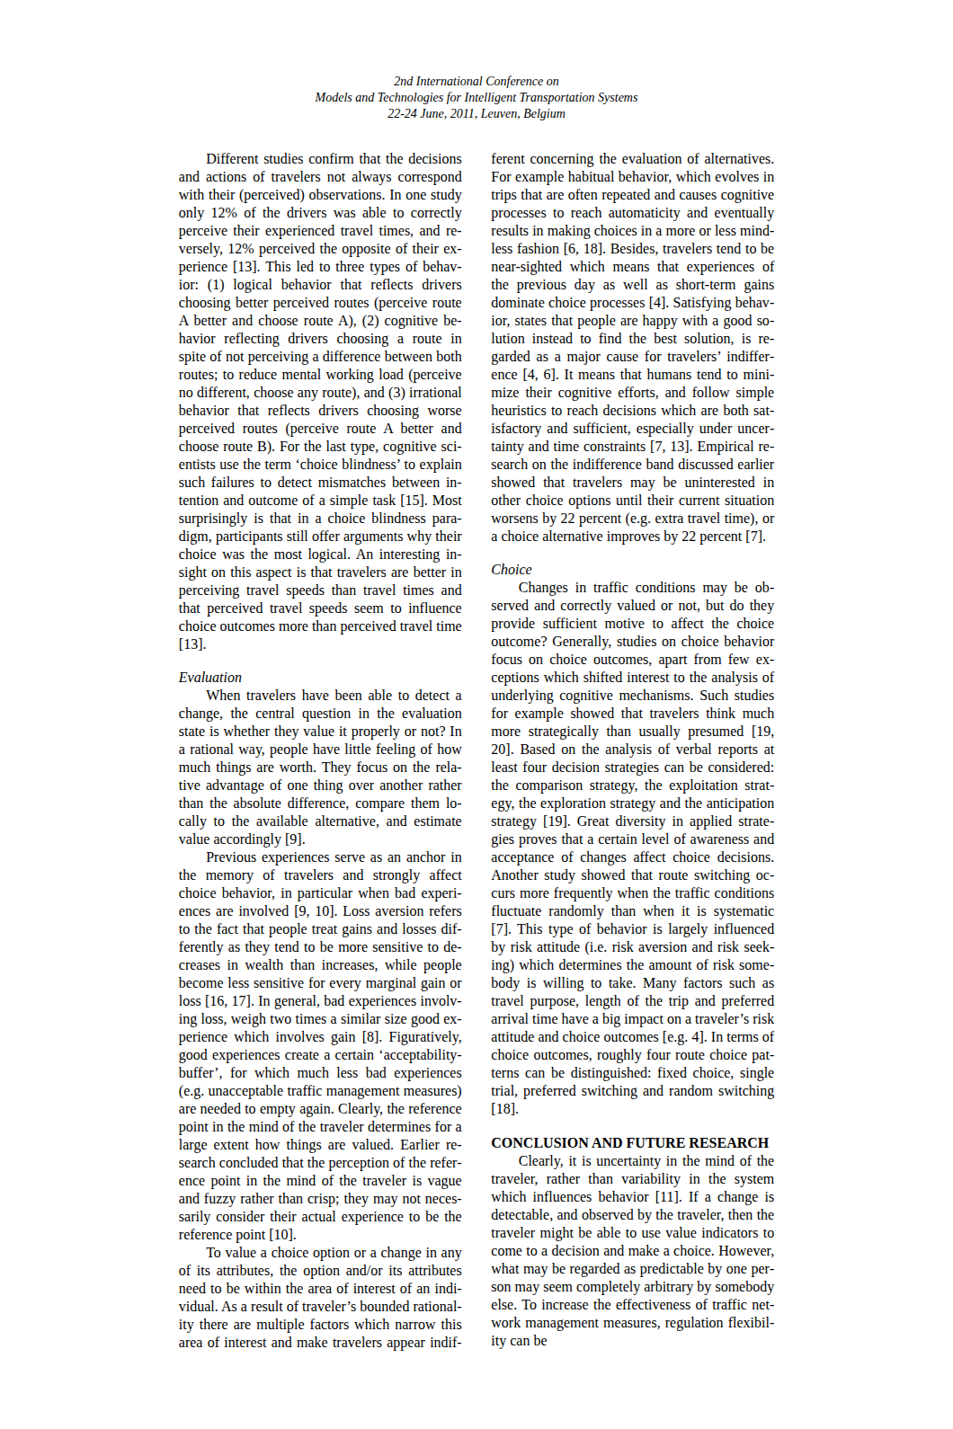2nd International Conference on
Models and Technologies for Intelligent Transportation Systems
22-24 June, 2011, Leuven, Belgium
Different studies confirm that the decisions and actions of travelers not always correspond with their (perceived) observations. In one study only 12% of the drivers was able to correctly perceive their experienced travel times, and reversely, 12% perceived the opposite of their experience [13]. This led to three types of behavior: (1) logical behavior that reflects drivers choosing better perceived routes (perceive route A better and choose route A), (2) cognitive behavior reflecting drivers choosing a route in spite of not perceiving a difference between both routes; to reduce mental working load (perceive no different, choose any route), and (3) irrational behavior that reflects drivers choosing worse perceived routes (perceive route A better and choose route B). For the last type, cognitive scientists use the term ‘choice blindness’ to explain such failures to detect mismatches between intention and outcome of a simple task [15]. Most surprisingly is that in a choice blindness paradigm, participants still offer arguments why their choice was the most logical. An interesting insight on this aspect is that travelers are better in perceiving travel speeds than travel times and that perceived travel speeds seem to influence choice outcomes more than perceived travel time [13].
Evaluation
When travelers have been able to detect a change, the central question in the evaluation state is whether they value it properly or not? In a rational way, people have little feeling of how much things are worth. They focus on the relative advantage of one thing over another rather than the absolute difference, compare them locally to the available alternative, and estimate value accordingly [9].
Previous experiences serve as an anchor in the memory of travelers and strongly affect choice behavior, in particular when bad experiences are involved [9, 10]. Loss aversion refers to the fact that people treat gains and losses differently as they tend to be more sensitive to decreases in wealth than increases, while people become less sensitive for every marginal gain or loss [16, 17]. In general, bad experiences involving loss, weigh two times a similar size good experience which involves gain [8]. Figuratively, good experiences create a certain ‘acceptability-buffer’, for which much less bad experiences (e.g. unacceptable traffic management measures) are needed to empty again. Clearly, the reference point in the mind of the traveler determines for a large extent how things are valued. Earlier research concluded that the perception of the reference point in the mind of the traveler is vague and fuzzy rather than crisp; they may not necessarily consider their actual experience to be the reference point [10].
To value a choice option or a change in any of its attributes, the option and/or its attributes need to be within the area of interest of an individual. As a result of traveler’s bounded rationality there are multiple factors which narrow this area of interest and make travelers appear indifferent concerning the evaluation of alternatives. For example habitual behavior, which evolves in trips that are often repeated and causes cognitive processes to reach automaticity and eventually results in making choices in a more or less mindless fashion [6, 18]. Besides, travelers tend to be near-sighted which means that experiences of the previous day as well as short-term gains dominate choice processes [4]. Satisfying behavior, states that people are happy with a good solution instead to find the best solution, is regarded as a major cause for travelers’ indifference [4, 6]. It means that humans tend to minimize their cognitive efforts, and follow simple heuristics to reach decisions which are both satisfactory and sufficient, especially under uncertainty and time constraints [7, 13]. Empirical research on the indifference band discussed earlier showed that travelers may be uninterested in other choice options until their current situation worsens by 22 percent (e.g. extra travel time), or a choice alternative improves by 22 percent [7].
Choice
Changes in traffic conditions may be observed and correctly valued or not, but do they provide sufficient motive to affect the choice outcome? Generally, studies on choice behavior focus on choice outcomes, apart from few exceptions which shifted interest to the analysis of underlying cognitive mechanisms. Such studies for example showed that travelers think much more strategically than usually presumed [19, 20]. Based on the analysis of verbal reports at least four decision strategies can be considered: the comparison strategy, the exploitation strategy, the exploration strategy and the anticipation strategy [19]. Great diversity in applied strategies proves that a certain level of awareness and acceptance of changes affect choice decisions. Another study showed that route switching occurs more frequently when the traffic conditions fluctuate randomly than when it is systematic [7]. This type of behavior is largely influenced by risk attitude (i.e. risk aversion and risk seeking) which determines the amount of risk somebody is willing to take. Many factors such as travel purpose, length of the trip and preferred arrival time have a big impact on a traveler’s risk attitude and choice outcomes [e.g. 4]. In terms of choice outcomes, roughly four route choice patterns can be distinguished: fixed choice, single trial, preferred switching and random switching [18].
Conclusion and future research
Clearly, it is uncertainty in the mind of the traveler, rather than variability in the system which influences behavior [11]. If a change is detectable, and observed by the traveler, then the traveler might be able to use value indicators to come to a decision and make a choice. However, what may be regarded as predictable by one person may seem completely arbitrary by somebody else. To increase the effectiveness of traffic network management measures, regulation flexibility can be